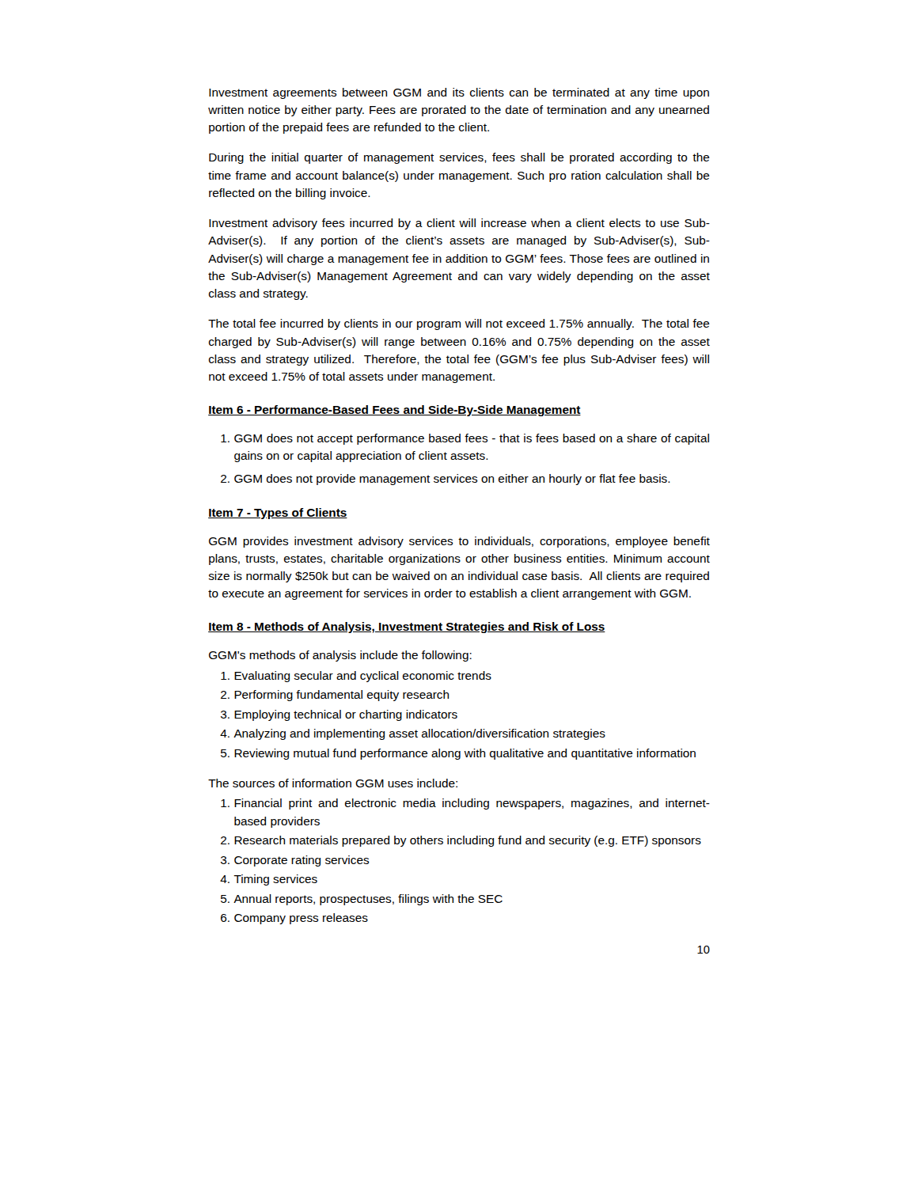Investment agreements between GGM and its clients can be terminated at any time upon written notice by either party. Fees are prorated to the date of termination and any unearned portion of the prepaid fees are refunded to the client.
During the initial quarter of management services, fees shall be prorated according to the time frame and account balance(s) under management. Such pro ration calculation shall be reflected on the billing invoice.
Investment advisory fees incurred by a client will increase when a client elects to use Sub-Adviser(s). If any portion of the client’s assets are managed by Sub-Adviser(s), Sub-Adviser(s) will charge a management fee in addition to GGM’ fees. Those fees are outlined in the Sub-Adviser(s) Management Agreement and can vary widely depending on the asset class and strategy.
The total fee incurred by clients in our program will not exceed 1.75% annually. The total fee charged by Sub-Adviser(s) will range between 0.16% and 0.75% depending on the asset class and strategy utilized. Therefore, the total fee (GGM’s fee plus Sub-Adviser fees) will not exceed 1.75% of total assets under management.
Item 6 - Performance-Based Fees and Side-By-Side Management
GGM does not accept performance based fees - that is fees based on a share of capital gains on or capital appreciation of client assets.
GGM does not provide management services on either an hourly or flat fee basis.
Item 7 - Types of Clients
GGM provides investment advisory services to individuals, corporations, employee benefit plans, trusts, estates, charitable organizations or other business entities. Minimum account size is normally $250k but can be waived on an individual case basis. All clients are required to execute an agreement for services in order to establish a client arrangement with GGM.
Item 8 - Methods of Analysis, Investment Strategies and Risk of Loss
GGM's methods of analysis include the following:
Evaluating secular and cyclical economic trends
Performing fundamental equity research
Employing technical or charting indicators
Analyzing and implementing asset allocation/diversification strategies
Reviewing mutual fund performance along with qualitative and quantitative information
The sources of information GGM uses include:
Financial print and electronic media including newspapers, magazines, and internet-based providers
Research materials prepared by others including fund and security (e.g. ETF) sponsors
Corporate rating services
Timing services
Annual reports, prospectuses, filings with the SEC
Company press releases
10